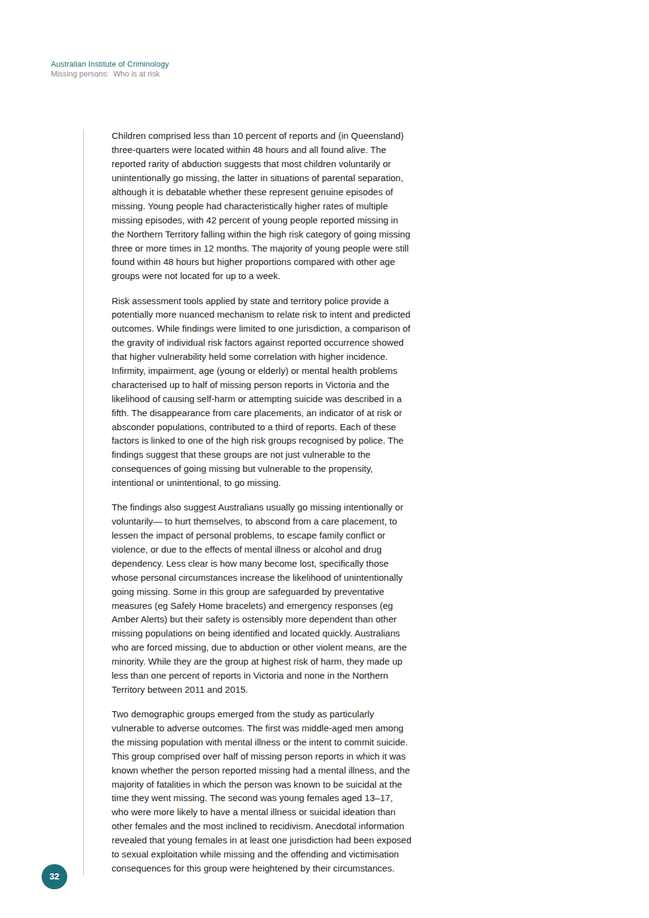Australian Institute of Criminology
Missing persons: Who is at risk
Children comprised less than 10 percent of reports and (in Queensland) three-quarters were located within 48 hours and all found alive. The reported rarity of abduction suggests that most children voluntarily or unintentionally go missing, the latter in situations of parental separation, although it is debatable whether these represent genuine episodes of missing. Young people had characteristically higher rates of multiple missing episodes, with 42 percent of young people reported missing in the Northern Territory falling within the high risk category of going missing three or more times in 12 months. The majority of young people were still found within 48 hours but higher proportions compared with other age groups were not located for up to a week.
Risk assessment tools applied by state and territory police provide a potentially more nuanced mechanism to relate risk to intent and predicted outcomes. While findings were limited to one jurisdiction, a comparison of the gravity of individual risk factors against reported occurrence showed that higher vulnerability held some correlation with higher incidence. Infirmity, impairment, age (young or elderly) or mental health problems characterised up to half of missing person reports in Victoria and the likelihood of causing self-harm or attempting suicide was described in a fifth. The disappearance from care placements, an indicator of at risk or absconder populations, contributed to a third of reports. Each of these factors is linked to one of the high risk groups recognised by police. The findings suggest that these groups are not just vulnerable to the consequences of going missing but vulnerable to the propensity, intentional or unintentional, to go missing.
The findings also suggest Australians usually go missing intentionally or voluntarily— to hurt themselves, to abscond from a care placement, to lessen the impact of personal problems, to escape family conflict or violence, or due to the effects of mental illness or alcohol and drug dependency. Less clear is how many become lost, specifically those whose personal circumstances increase the likelihood of unintentionally going missing. Some in this group are safeguarded by preventative measures (eg Safely Home bracelets) and emergency responses (eg Amber Alerts) but their safety is ostensibly more dependent than other missing populations on being identified and located quickly. Australians who are forced missing, due to abduction or other violent means, are the minority. While they are the group at highest risk of harm, they made up less than one percent of reports in Victoria and none in the Northern Territory between 2011 and 2015.
Two demographic groups emerged from the study as particularly vulnerable to adverse outcomes. The first was middle-aged men among the missing population with mental illness or the intent to commit suicide. This group comprised over half of missing person reports in which it was known whether the person reported missing had a mental illness, and the majority of fatalities in which the person was known to be suicidal at the time they went missing. The second was young females aged 13–17, who were more likely to have a mental illness or suicidal ideation than other females and the most inclined to recidivism. Anecdotal information revealed that young females in at least one jurisdiction had been exposed to sexual exploitation while missing and the offending and victimisation consequences for this group were heightened by their circumstances.
32